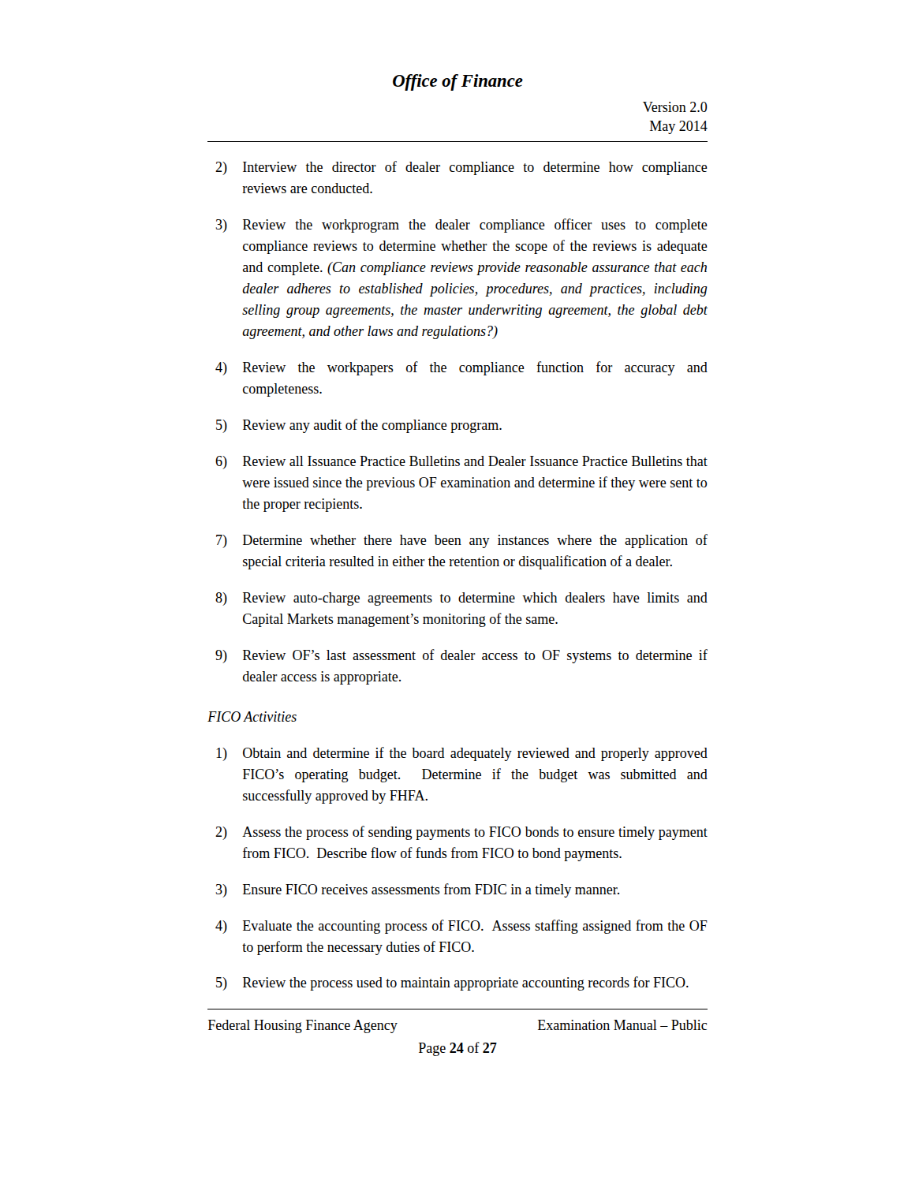Office of Finance
Version 2.0
May 2014
2) Interview the director of dealer compliance to determine how compliance reviews are conducted.
3) Review the workprogram the dealer compliance officer uses to complete compliance reviews to determine whether the scope of the reviews is adequate and complete. (Can compliance reviews provide reasonable assurance that each dealer adheres to established policies, procedures, and practices, including selling group agreements, the master underwriting agreement, the global debt agreement, and other laws and regulations?)
4) Review the workpapers of the compliance function for accuracy and completeness.
5) Review any audit of the compliance program.
6) Review all Issuance Practice Bulletins and Dealer Issuance Practice Bulletins that were issued since the previous OF examination and determine if they were sent to the proper recipients.
7) Determine whether there have been any instances where the application of special criteria resulted in either the retention or disqualification of a dealer.
8) Review auto-charge agreements to determine which dealers have limits and Capital Markets management’s monitoring of the same.
9) Review OF’s last assessment of dealer access to OF systems to determine if dealer access is appropriate.
FICO Activities
1) Obtain and determine if the board adequately reviewed and properly approved FICO’s operating budget. Determine if the budget was submitted and successfully approved by FHFA.
2) Assess the process of sending payments to FICO bonds to ensure timely payment from FICO. Describe flow of funds from FICO to bond payments.
3) Ensure FICO receives assessments from FDIC in a timely manner.
4) Evaluate the accounting process of FICO. Assess staffing assigned from the OF to perform the necessary duties of FICO.
5) Review the process used to maintain appropriate accounting records for FICO.
Federal Housing Finance Agency Examination Manual – Public
Page 24 of 27